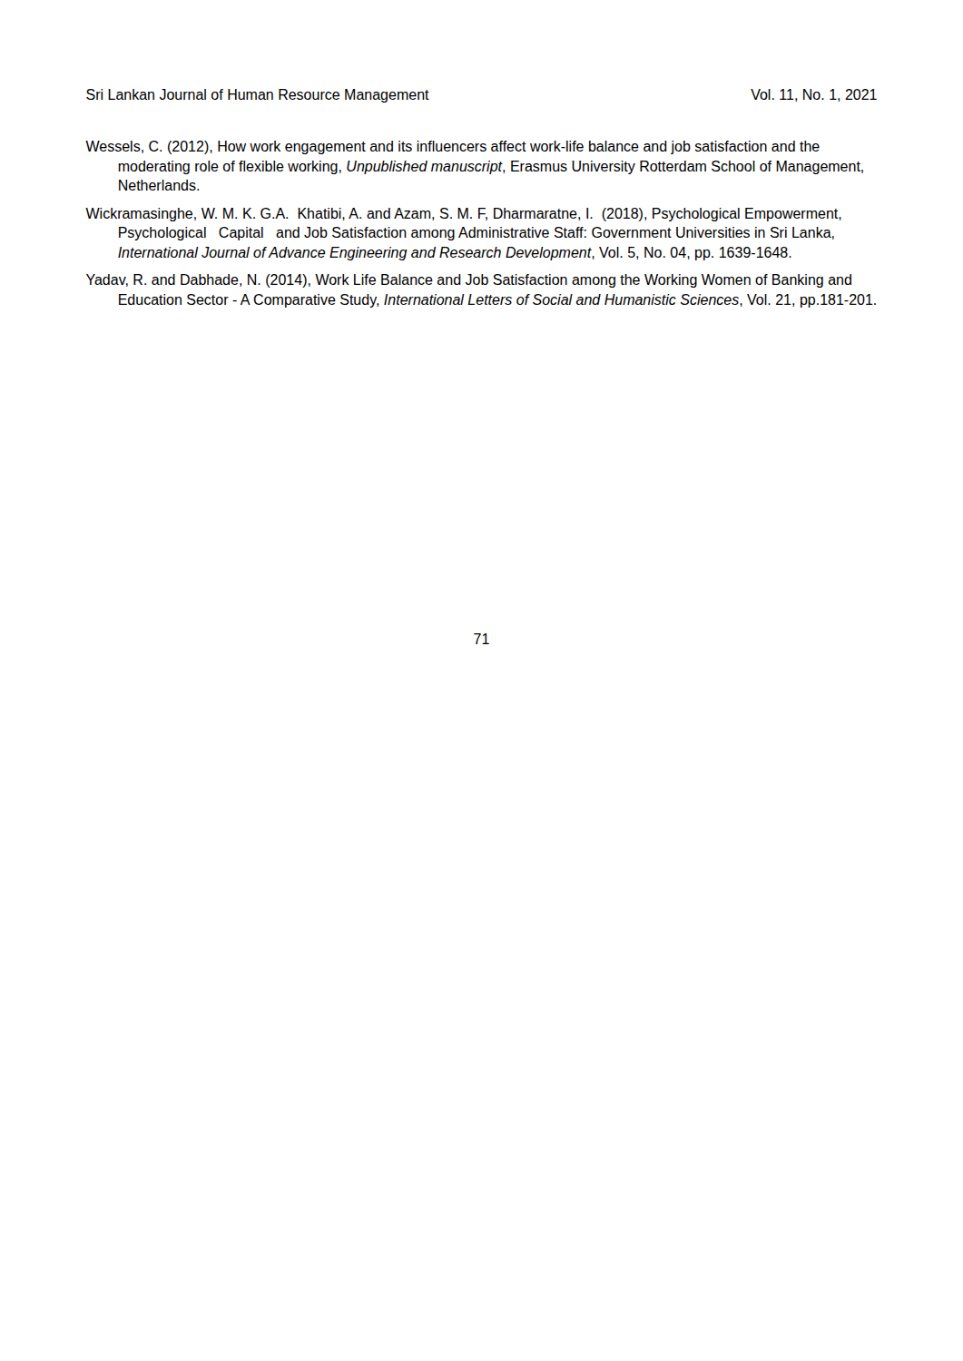Sri Lankan Journal of Human Resource Management
Vol. 11, No. 1, 2021
Wessels, C. (2012), How work engagement and its influencers affect work-life balance and job satisfaction and the moderating role of flexible working, Unpublished manuscript, Erasmus University Rotterdam School of Management, Netherlands.
Wickramasinghe, W. M. K. G.A. Khatibi, A. and Azam, S. M. F, Dharmaratne, I. (2018), Psychological Empowerment, Psychological Capital and Job Satisfaction among Administrative Staff: Government Universities in Sri Lanka, International Journal of Advance Engineering and Research Development, Vol. 5, No. 04, pp. 1639-1648.
Yadav, R. and Dabhade, N. (2014), Work Life Balance and Job Satisfaction among the Working Women of Banking and Education Sector - A Comparative Study, International Letters of Social and Humanistic Sciences, Vol. 21, pp.181-201.
71